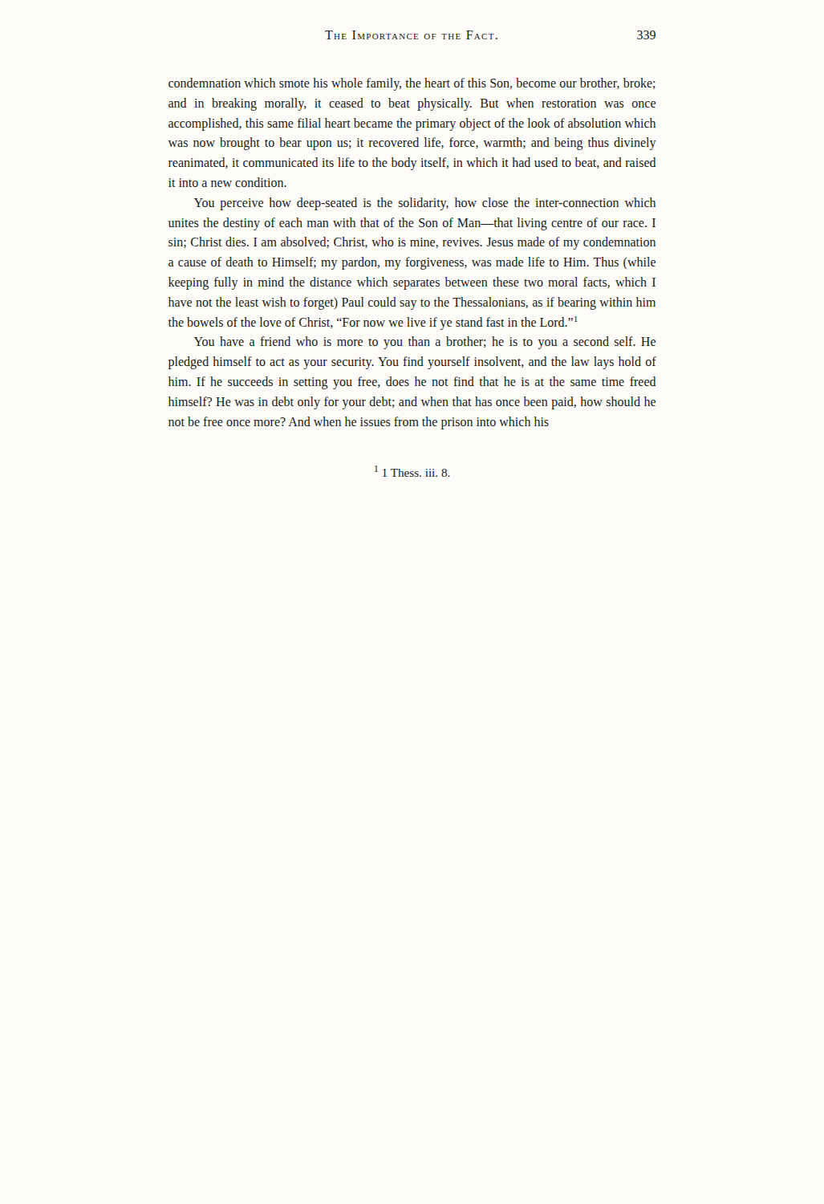The Importance of the Fact.
339
condemnation which smote his whole family, the heart of this Son, become our brother, broke; and in breaking morally, it ceased to beat physically. But when restoration was once accomplished, this same filial heart became the primary object of the look of absolution which was now brought to bear upon us; it recovered life, force, warmth; and being thus divinely reanimated, it communicated its life to the body itself, in which it had used to beat, and raised it into a new condition.
You perceive how deep-seated is the solidarity, how close the inter-connection which unites the destiny of each man with that of the Son of Man—that living centre of our race. I sin; Christ dies. I am absolved; Christ, who is mine, revives. Jesus made of my condemnation a cause of death to Himself; my pardon, my forgiveness, was made life to Him. Thus (while keeping fully in mind the distance which separates between these two moral facts, which I have not the least wish to forget) Paul could say to the Thessalonians, as if bearing within him the bowels of the love of Christ, “For now we live if ye stand fast in the Lord.”1
You have a friend who is more to you than a brother; he is to you a second self. He pledged himself to act as your security. You find yourself insolvent, and the law lays hold of him. If he succeeds in setting you free, does he not find that he is at the same time freed himself? He was in debt only for your debt; and when that has once been paid, how should he not be free once more? And when he issues from the prison into which his
1 1 Thess. iii. 8.